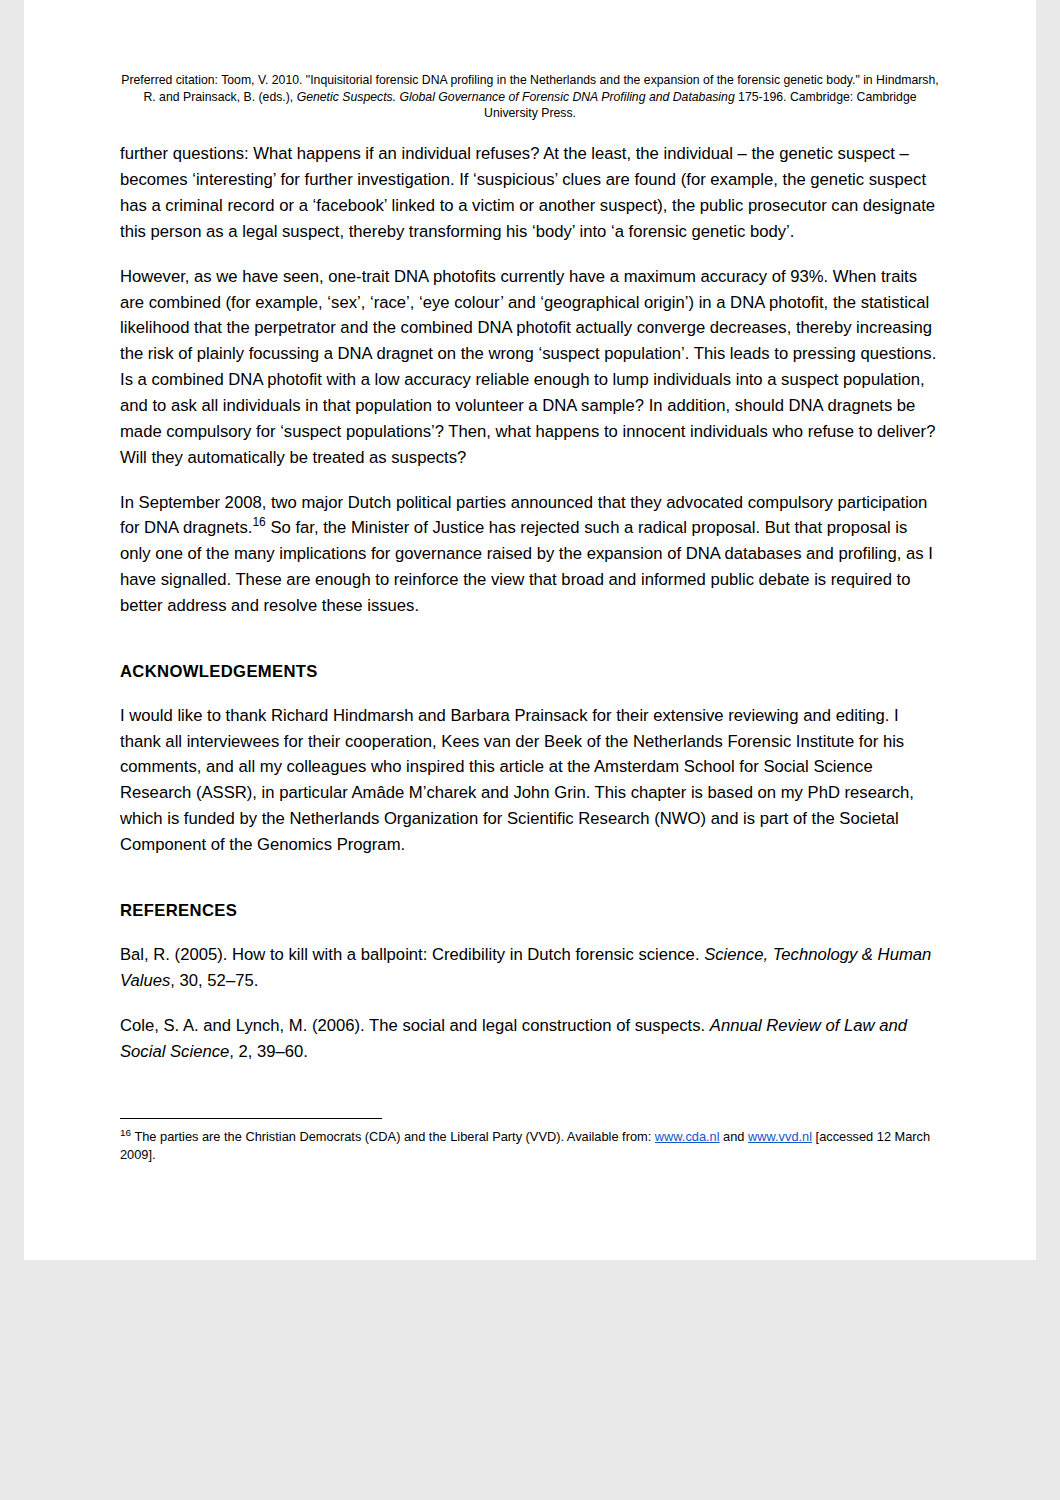Preferred citation: Toom, V. 2010. "Inquisitorial forensic DNA profiling in the Netherlands and the expansion of the forensic genetic body." in Hindmarsh, R. and Prainsack, B. (eds.), Genetic Suspects. Global Governance of Forensic DNA Profiling and Databasing 175-196. Cambridge: Cambridge University Press.
further questions: What happens if an individual refuses? At the least, the individual – the genetic suspect – becomes ‘interesting’ for further investigation. If ‘suspicious’ clues are found (for example, the genetic suspect has a criminal record or a ‘facebook’ linked to a victim or another suspect), the public prosecutor can designate this person as a legal suspect, thereby transforming his ‘body’ into ‘a forensic genetic body’.
However, as we have seen, one-trait DNA photofits currently have a maximum accuracy of 93%. When traits are combined (for example, ‘sex’, ‘race’, ‘eye colour’ and ‘geographical origin’) in a DNA photofit, the statistical likelihood that the perpetrator and the combined DNA photofit actually converge decreases, thereby increasing the risk of plainly focussing a DNA dragnet on the wrong ‘suspect population’. This leads to pressing questions. Is a combined DNA photofit with a low accuracy reliable enough to lump individuals into a suspect population, and to ask all individuals in that population to volunteer a DNA sample? In addition, should DNA dragnets be made compulsory for ‘suspect populations’? Then, what happens to innocent individuals who refuse to deliver? Will they automatically be treated as suspects?
In September 2008, two major Dutch political parties announced that they advocated compulsory participation for DNA dragnets.16 So far, the Minister of Justice has rejected such a radical proposal. But that proposal is only one of the many implications for governance raised by the expansion of DNA databases and profiling, as I have signalled. These are enough to reinforce the view that broad and informed public debate is required to better address and resolve these issues.
ACKNOWLEDGEMENTS
I would like to thank Richard Hindmarsh and Barbara Prainsack for their extensive reviewing and editing. I thank all interviewees for their cooperation, Kees van der Beek of the Netherlands Forensic Institute for his comments, and all my colleagues who inspired this article at the Amsterdam School for Social Science Research (ASSR), in particular Amâde M’charek and John Grin. This chapter is based on my PhD research, which is funded by the Netherlands Organization for Scientific Research (NWO) and is part of the Societal Component of the Genomics Program.
REFERENCES
Bal, R. (2005). How to kill with a ballpoint: Credibility in Dutch forensic science. Science, Technology & Human Values, 30, 52–75.
Cole, S. A. and Lynch, M. (2006). The social and legal construction of suspects. Annual Review of Law and Social Science, 2, 39–60.
16 The parties are the Christian Democrats (CDA) and the Liberal Party (VVD). Available from: www.cda.nl and www.vvd.nl [accessed 12 March 2009].